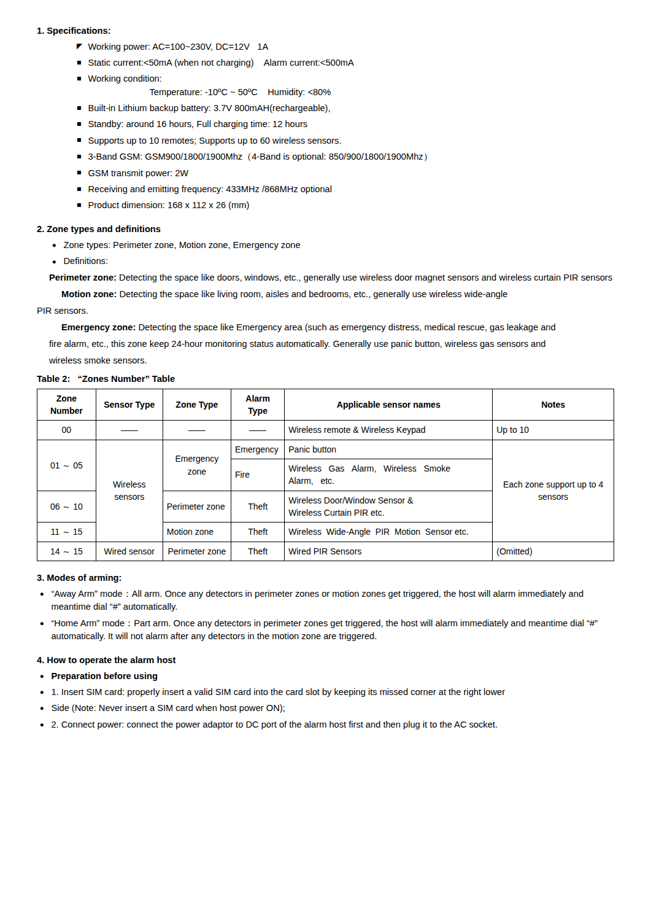1. Specifications:
Working power: AC=100~230V, DC=12V 1A
Static current:<50mA (when not charging) Alarm current:<500mA
Working condition:
Temperature: -10ºC ~ 50ºC Humidity: <80%
Built-in Lithium backup battery: 3.7V 800mAH(rechargeable),
Standby: around 16 hours, Full charging time: 12 hours
Supports up to 10 remotes; Supports up to 60 wireless sensors.
3-Band GSM: GSM900/1800/1900Mhz（4-Band is optional: 850/900/1800/1900Mhz）
GSM transmit power: 2W
Receiving and emitting frequency: 433MHz /868MHz optional
Product dimension: 168 x 112 x 26 (mm)
2. Zone types and definitions
Zone types: Perimeter zone, Motion zone, Emergency zone
Definitions:
Perimeter zone: Detecting the space like doors, windows, etc., generally use wireless door magnet sensors and wireless curtain PIR sensors
Motion zone: Detecting the space like living room, aisles and bedrooms, etc., generally use wireless wide-angle
PIR sensors.
Emergency zone: Detecting the space like Emergency area (such as emergency distress, medical rescue, gas leakage and
fire alarm, etc., this zone keep 24-hour monitoring status automatically. Generally use panic button, wireless gas sensors and
wireless smoke sensors.
Table 2: “Zones Number” Table
| Zone Number | Sensor Type | Zone Type | Alarm Type | Applicable sensor names | Notes |
| --- | --- | --- | --- | --- | --- |
| 00 | —— | —— | —— | Wireless remote & Wireless Keypad | Up to 10 |
| 01 ～ 05 | Wireless sensors | Emergency zone | Emergency | Panic button | Each zone support up to 4 sensors |
| Fire | Wireless Gas Alarm, Wireless Smoke Alarm, etc. |
| 06 ～ 10 | Perimeter zone | Theft | Wireless Door/Window Sensor & Wireless Curtain PIR etc. |
| 11 ～ 15 | Motion zone | Theft | Wireless Wide-Angle PIR Motion Sensor etc. |
| 14 ～ 15 | Wired sensor | Perimeter zone | Theft | Wired PIR Sensors | (Omitted) |
3. Modes of arming:
“Away Arm” mode：All arm. Once any detectors in perimeter zones or motion zones get triggered, the host will alarm immediately and meantime dial “#” automatically.
“Home Arm” mode：Part arm. Once any detectors in perimeter zones get triggered, the host will alarm immediately and meantime dial “#” automatically. It will not alarm after any detectors in the motion zone are triggered.
4. How to operate the alarm host
Preparation before using
1. Insert SIM card: properly insert a valid SIM card into the card slot by keeping its missed corner at the right lower
Side (Note: Never insert a SIM card when host power ON);
2. Connect power: connect the power adaptor to DC port of the alarm host first and then plug it to the AC socket.